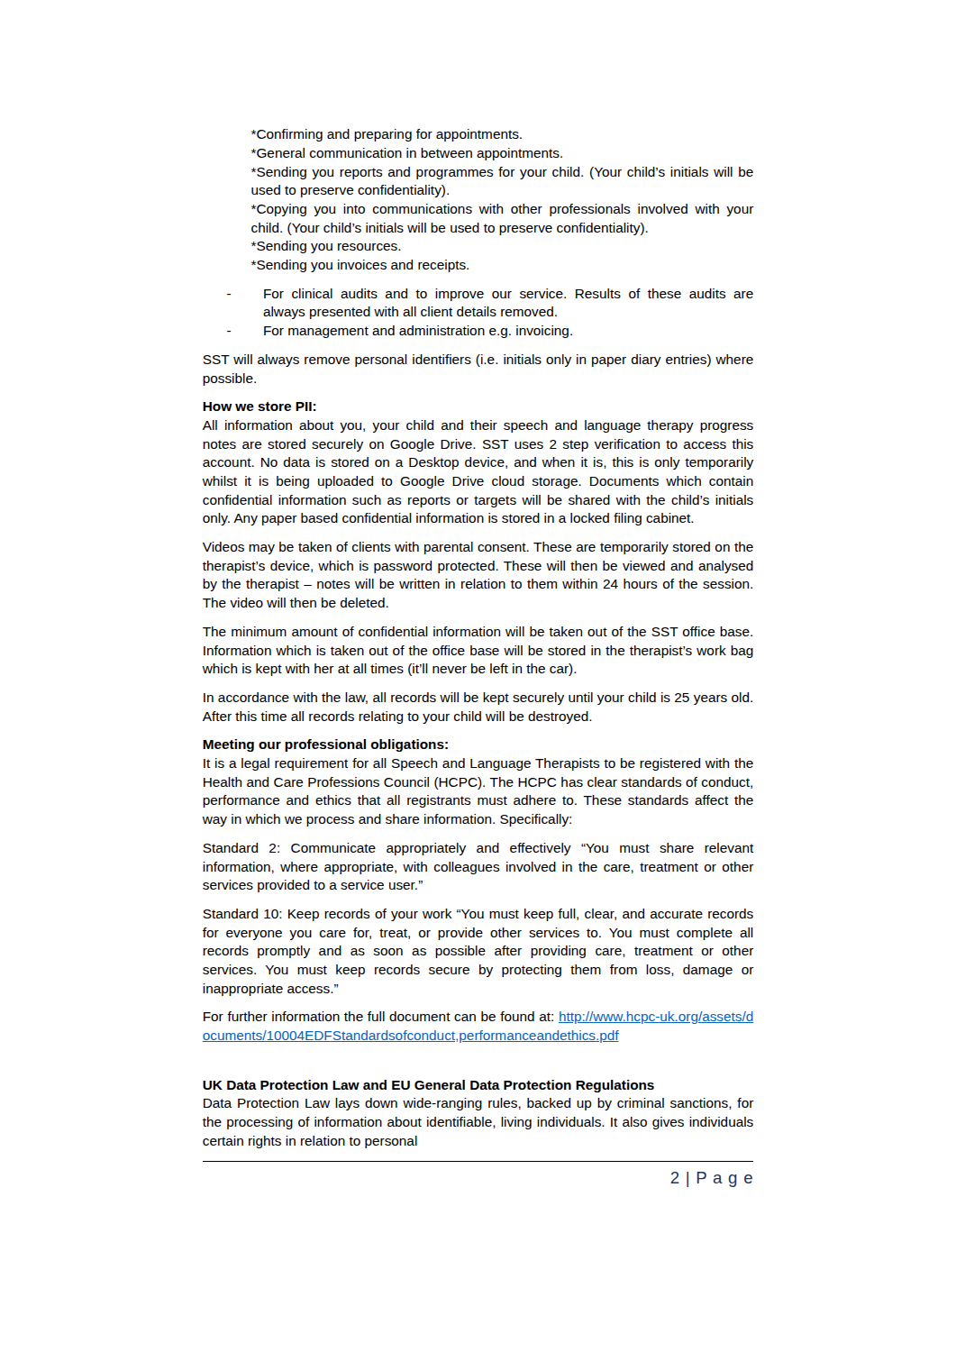*Confirming and preparing for appointments.
*General communication in between appointments.
*Sending you reports and programmes for your child. (Your child’s initials will be used to preserve confidentiality).
*Copying you into communications with other professionals involved with your child. (Your child’s initials will be used to preserve confidentiality).
*Sending you resources.
*Sending you invoices and receipts.
For clinical audits and to improve our service. Results of these audits are always presented with all client details removed.
For management and administration e.g. invoicing.
SST will always remove personal identifiers (i.e. initials only in paper diary entries) where possible.
How we store PII:
All information about you, your child and their speech and language therapy progress notes are stored securely on Google Drive. SST uses 2 step verification to access this account. No data is stored on a Desktop device, and when it is, this is only temporarily whilst it is being uploaded to Google Drive cloud storage. Documents which contain confidential information such as reports or targets will be shared with the child’s initials only. Any paper based confidential information is stored in a locked filing cabinet.
Videos may be taken of clients with parental consent. These are temporarily stored on the therapist’s device, which is password protected. These will then be viewed and analysed by the therapist – notes will be written in relation to them within 24 hours of the session. The video will then be deleted.
The minimum amount of confidential information will be taken out of the SST office base. Information which is taken out of the office base will be stored in the therapist’s work bag which is kept with her at all times (it’ll never be left in the car).
In accordance with the law, all records will be kept securely until your child is 25 years old. After this time all records relating to your child will be destroyed.
Meeting our professional obligations:
It is a legal requirement for all Speech and Language Therapists to be registered with the Health and Care Professions Council (HCPC). The HCPC has clear standards of conduct, performance and ethics that all registrants must adhere to. These standards affect the way in which we process and share information. Specifically:
Standard 2: Communicate appropriately and effectively “You must share relevant information, where appropriate, with colleagues involved in the care, treatment or other services provided to a service user.”
Standard 10: Keep records of your work “You must keep full, clear, and accurate records for everyone you care for, treat, or provide other services to. You must complete all records promptly and as soon as possible after providing care, treatment or other services. You must keep records secure by protecting them from loss, damage or inappropriate access.”
For further information the full document can be found at: http://www.hcpc-uk.org/assets/documents/10004EDFStandardsofconduct,performanceandethics.pdf
UK Data Protection Law and EU General Data Protection Regulations
Data Protection Law lays down wide-ranging rules, backed up by criminal sanctions, for the processing of information about identifiable, living individuals. It also gives individuals certain rights in relation to personal
2 | P a g e